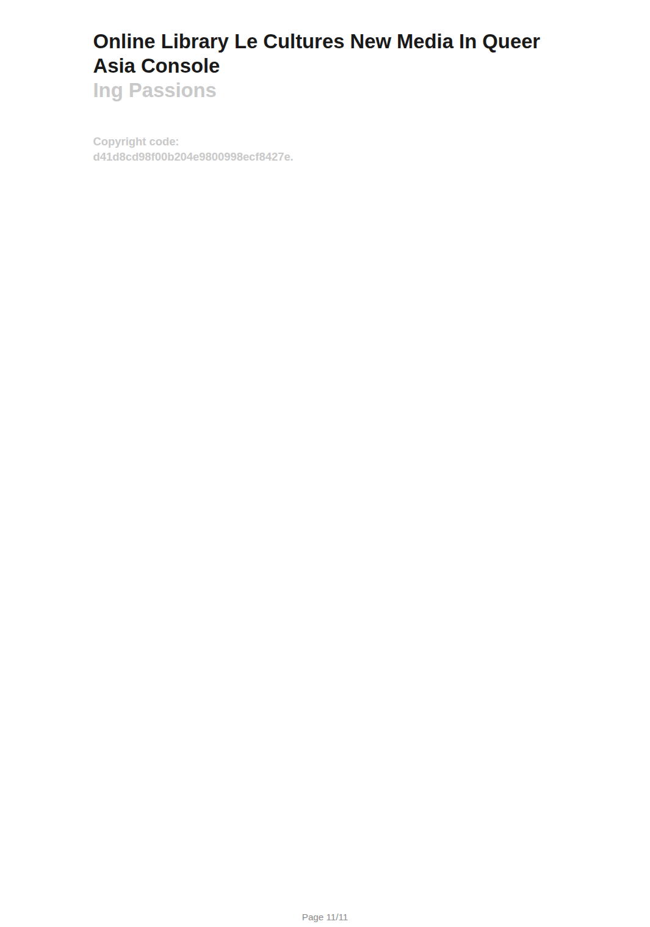Online Library Le Cultures New Media In Queer Asia Console
Ing Passions
Copyright code:
d41d8cd98f00b204e9800998ecf8427e.
Page 11/11